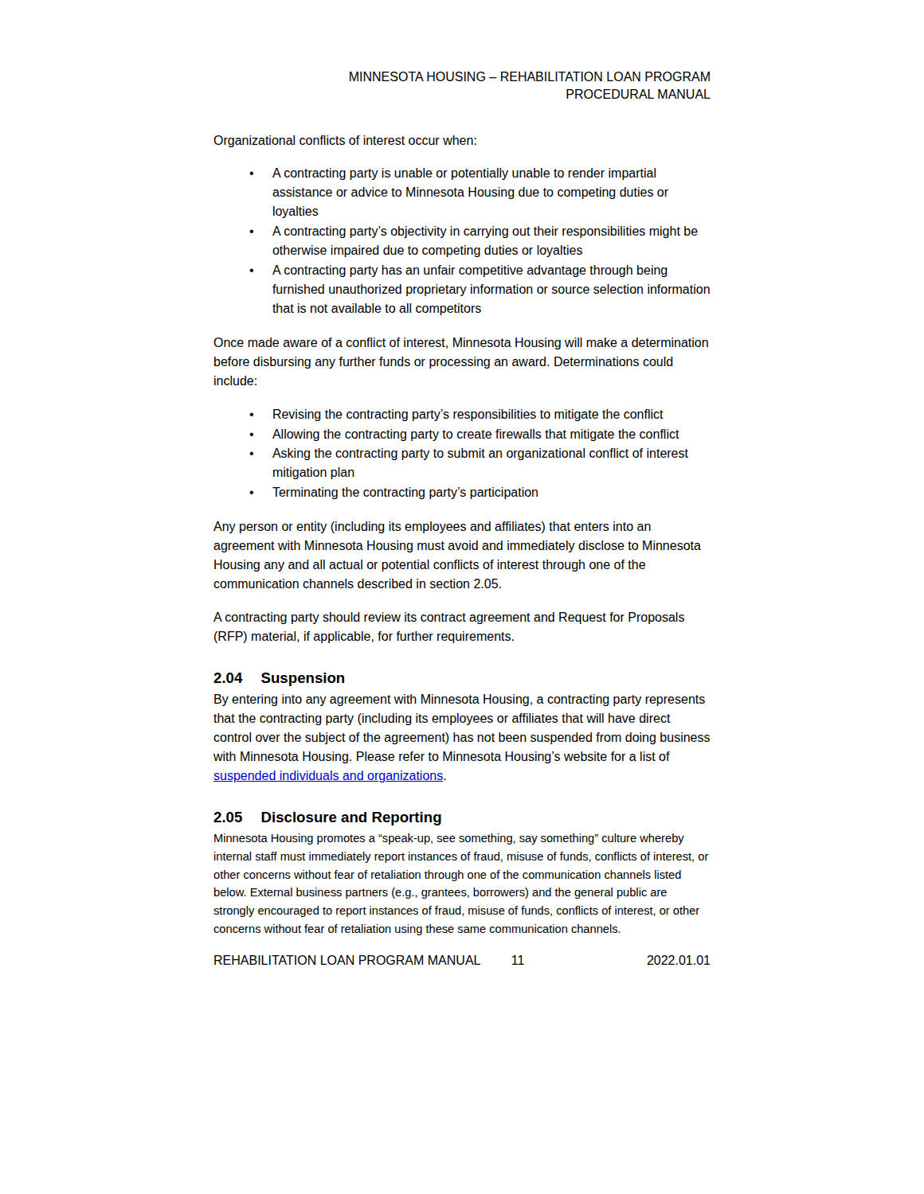MINNESOTA HOUSING – REHABILITATION LOAN PROGRAM
PROCEDURAL MANUAL
Organizational conflicts of interest occur when:
A contracting party is unable or potentially unable to render impartial assistance or advice to Minnesota Housing due to competing duties or loyalties
A contracting party’s objectivity in carrying out their responsibilities might be otherwise impaired due to competing duties or loyalties
A contracting party has an unfair competitive advantage through being furnished unauthorized proprietary information or source selection information that is not available to all competitors
Once made aware of a conflict of interest, Minnesota Housing will make a determination before disbursing any further funds or processing an award. Determinations could include:
Revising the contracting party’s responsibilities to mitigate the conflict
Allowing the contracting party to create firewalls that mitigate the conflict
Asking the contracting party to submit an organizational conflict of interest mitigation plan
Terminating the contracting party’s participation
Any person or entity (including its employees and affiliates) that enters into an agreement with Minnesota Housing must avoid and immediately disclose to Minnesota Housing any and all actual or potential conflicts of interest through one of the communication channels described in section 2.05.
A contracting party should review its contract agreement and Request for Proposals (RFP) material, if applicable, for further requirements.
2.04 Suspension
By entering into any agreement with Minnesota Housing, a contracting party represents that the contracting party (including its employees or affiliates that will have direct control over the subject of the agreement) has not been suspended from doing business with Minnesota Housing. Please refer to Minnesota Housing’s website for a list of suspended individuals and organizations.
2.05 Disclosure and Reporting
Minnesota Housing promotes a “speak-up, see something, say something” culture whereby internal staff must immediately report instances of fraud, misuse of funds, conflicts of interest, or other concerns without fear of retaliation through one of the communication channels listed below. External business partners (e.g., grantees, borrowers) and the general public are strongly encouraged to report instances of fraud, misuse of funds, conflicts of interest, or other concerns without fear of retaliation using these same communication channels.
REHABILITATION LOAN PROGRAM MANUAL 11 2022.01.01